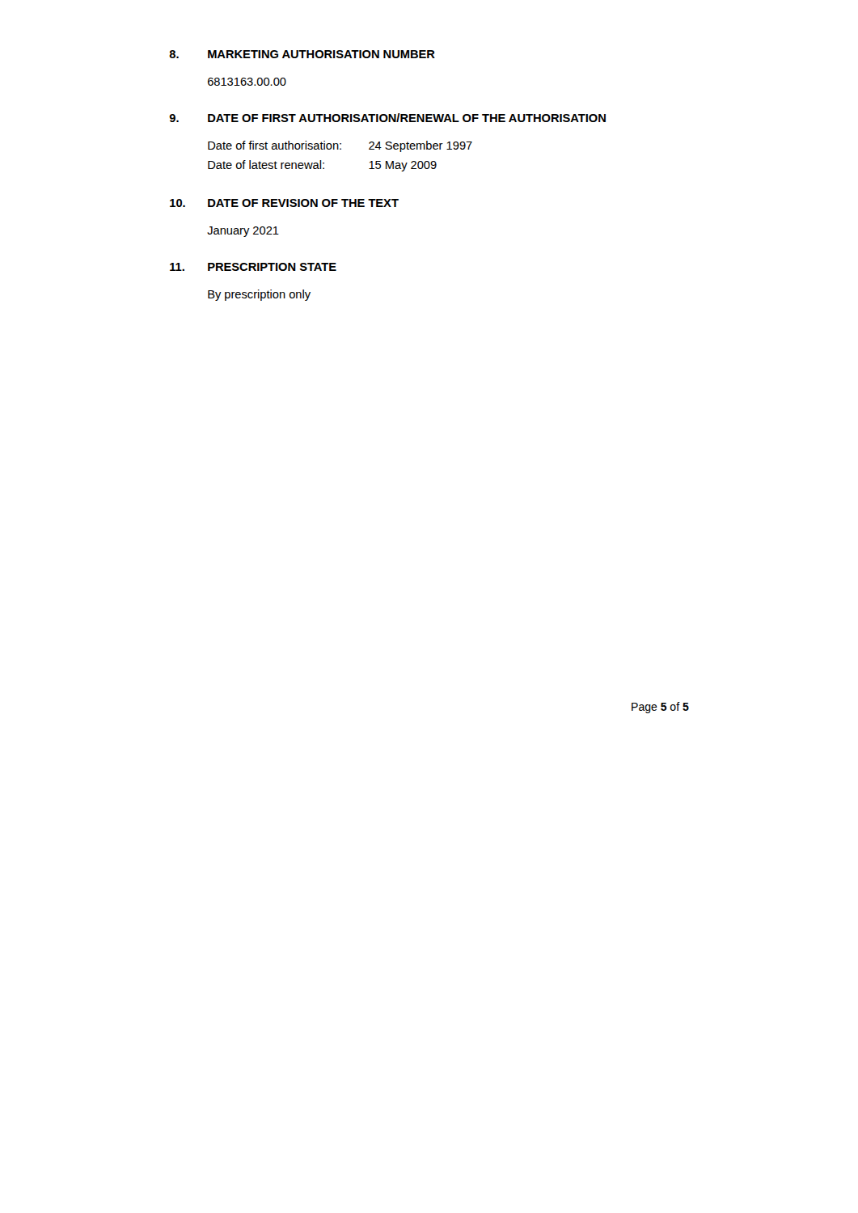8. Marketing Authorisation Number
6813163.00.00
9. Date of First Authorisation/Renewal of the Authorisation
| Date of first authorisation: | 24 September 1997 |
| Date of latest renewal: | 15 May 2009 |
10. Date of Revision of the Text
January 2021
11. Prescription State
By prescription only
Page 5 of 5